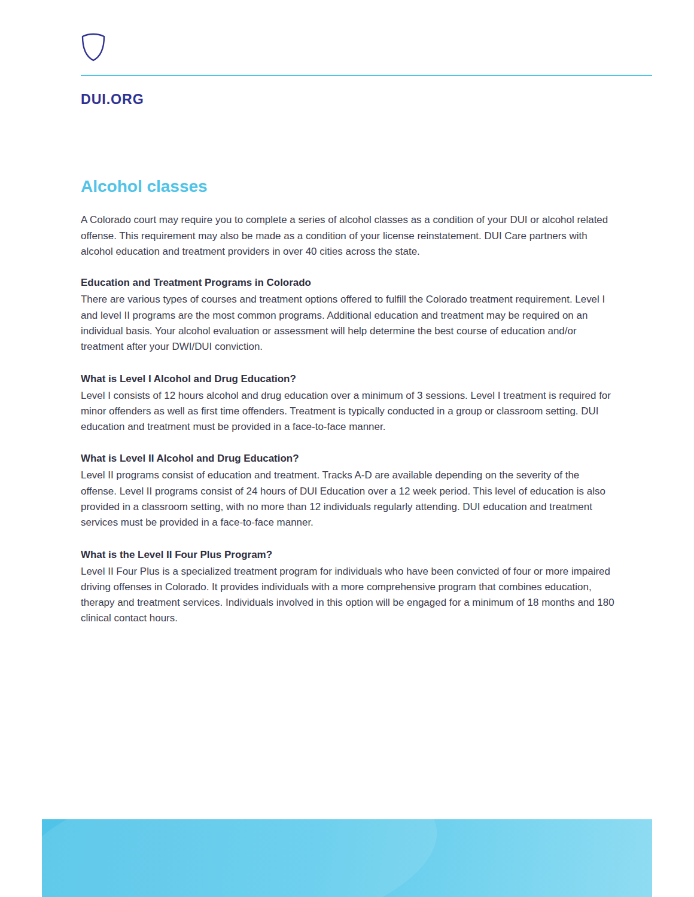DUI.ORG
Alcohol classes
A Colorado court may require you to complete a series of alcohol classes as a condition of your DUI or alcohol related offense. This requirement may also be made as a condition of your license reinstatement. DUI Care partners with alcohol education and treatment providers in over 40 cities across the state.
Education and Treatment Programs in Colorado
There are various types of courses and treatment options offered to fulfill the Colorado treatment requirement. Level I and level II programs are the most common programs. Additional education and treatment may be required on an individual basis. Your alcohol evaluation or assessment will help determine the best course of education and/or treatment after your DWI/DUI conviction.
What is Level I Alcohol and Drug Education?
Level I consists of 12 hours alcohol and drug education over a minimum of 3 sessions. Level I treatment is required for minor offenders as well as first time offenders. Treatment is typically conducted in a group or classroom setting. DUI education and treatment must be provided in a face-to-face manner.
What is Level II Alcohol and Drug Education?
Level II programs consist of education and treatment. Tracks A-D are available depending on the severity of the offense. Level II programs consist of 24 hours of DUI Education over a 12 week period. This level of education is also provided in a classroom setting, with no more than 12 individuals regularly attending. DUI education and treatment services must be provided in a face-to-face manner.
What is the Level II Four Plus Program?
Level II Four Plus is a specialized treatment program for individuals who have been convicted of four or more impaired driving offenses in Colorado. It provides individuals with a more comprehensive program that combines education, therapy and treatment services. Individuals involved in this option will be engaged for a minimum of 18 months and 180 clinical contact hours.